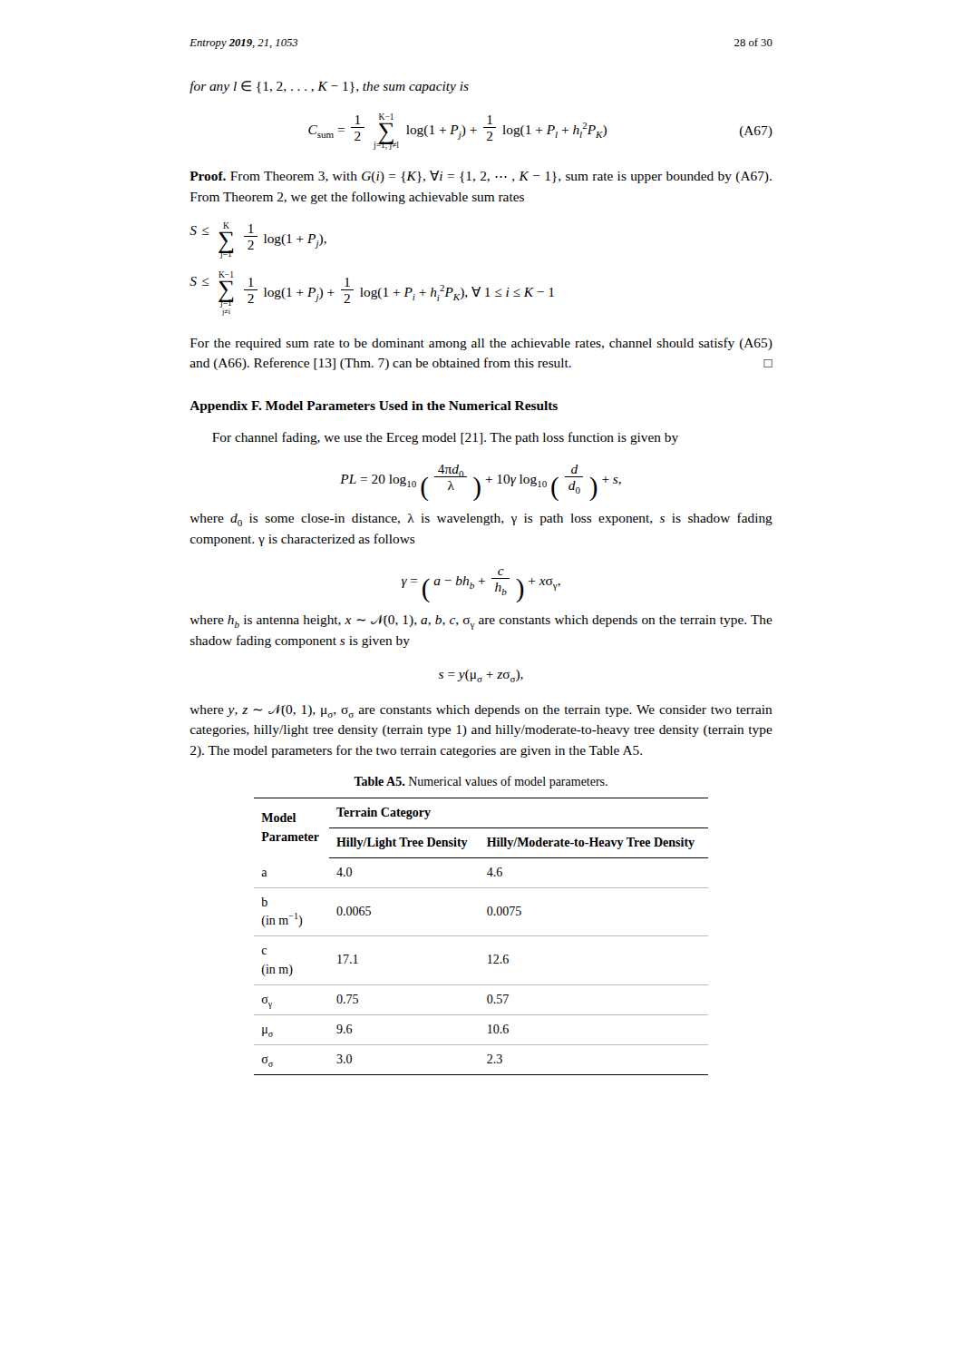Entropy 2019, 21, 1053
28 of 30
for any l ∈ {1, 2, . . . , K − 1}, the sum capacity is
Csum = 12 K−1∑j=1, j≠l log(1 + Pj) + 12 log(1 + Pl + hl2PK)
(A67)
Proof. From Theorem 3, with G(i) = {K}, ∀i = {1, 2, ⋯ , K − 1}, sum rate is upper bounded by (A67). From Theorem 2, we get the following achievable sum rates
S
≤
K∑j=1 12 log(1 + Pj),
S
≤
K−1∑j=1
j≠i 12 log(1 + Pj) + 12 log(1 + Pi + hi2PK), ∀ 1 ≤ i ≤ K − 1
For the required sum rate to be dominant among all the achievable rates, channel should satisfy (A65) and (A66). Reference [13] (Thm. 7) can be obtained from this result. □
Appendix F. Model Parameters Used in the Numerical Results
For channel fading, we use the Erceg model [21]. The path loss function is given by
PL = 20 log10 ( 4πd0 λ ) + 10γ log10 ( dd0 ) + s,
where d0 is some close-in distance, λ is wavelength, γ is path loss exponent, s is shadow fading component. γ is characterized as follows
γ = ( a − bhb + chb ) + xσγ,
where hb is antenna height, x ∼ 𝒩(0, 1), a, b, c, σγ are constants which depends on the terrain type. The shadow fading component s is given by
s = y(μσ + zσσ),
where y, z ∼ 𝒩(0, 1), μσ, σσ are constants which depends on the terrain type. We consider two terrain categories, hilly/light tree density (terrain type 1) and hilly/moderate-to-heavy tree density (terrain type 2). The model parameters for the two terrain categories are given in the Table A5.
Table A5. Numerical values of model parameters.
| Model Parameter | Terrain Category |
| --- | --- |
| Hilly/Light Tree Density | Hilly/Moderate-to-Heavy Tree Density |
| a | 4.0 | 4.6 |
| b (in m −1 ) | 0.0065 | 0.0075 |
| c (in m) | 17.1 | 12.6 |
| σ γ | 0.75 | 0.57 |
| μ σ | 9.6 | 10.6 |
| σ σ | 3.0 | 2.3 |